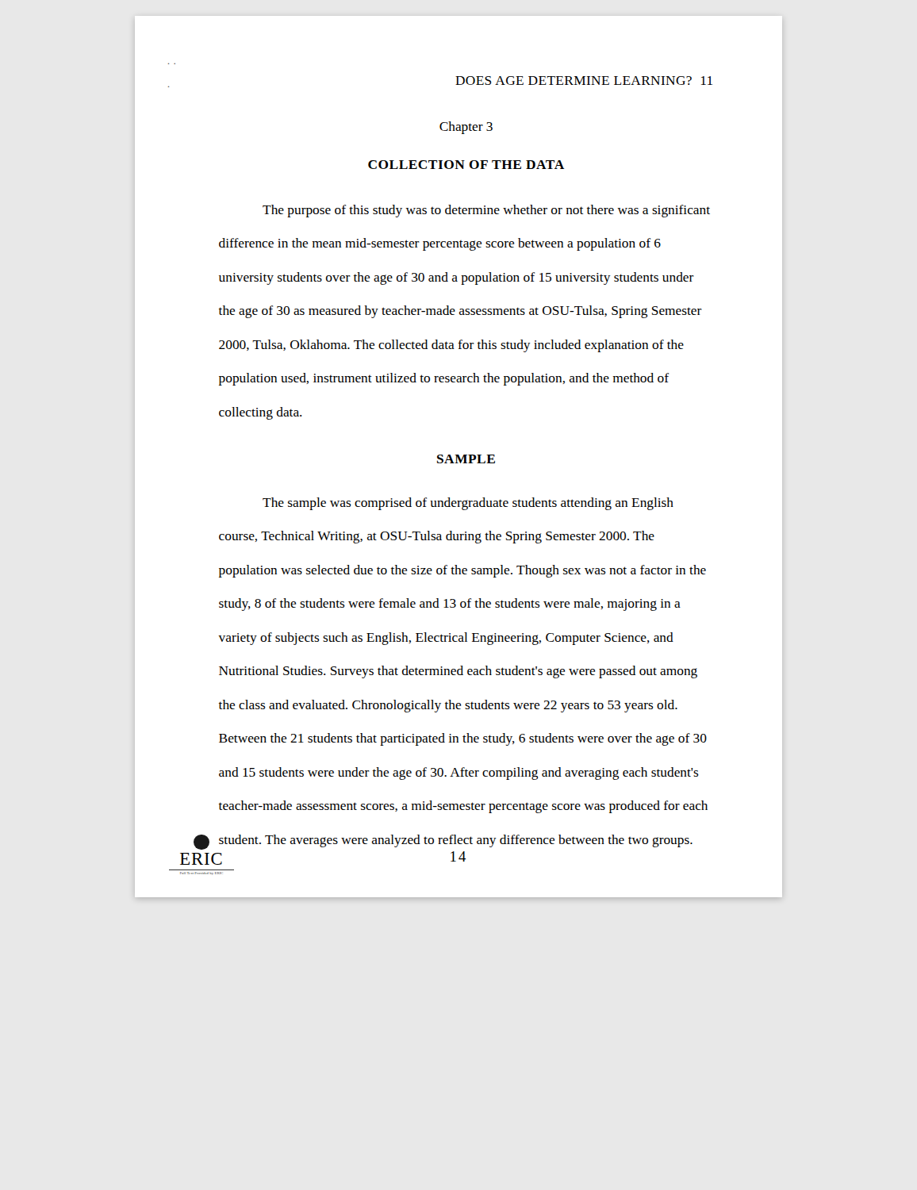· · ·
DOES AGE DETERMINE LEARNING? 11
Chapter 3
COLLECTION OF THE DATA
The purpose of this study was to determine whether or not there was a significant difference in the mean mid-semester percentage score between a population of 6 university students over the age of 30 and a population of 15 university students under the age of 30 as measured by teacher-made assessments at OSU-Tulsa, Spring Semester 2000, Tulsa, Oklahoma. The collected data for this study included explanation of the population used, instrument utilized to research the population, and the method of collecting data.
SAMPLE
The sample was comprised of undergraduate students attending an English course, Technical Writing, at OSU-Tulsa during the Spring Semester 2000. The population was selected due to the size of the sample. Though sex was not a factor in the study, 8 of the students were female and 13 of the students were male, majoring in a variety of subjects such as English, Electrical Engineering, Computer Science, and Nutritional Studies. Surveys that determined each student's age were passed out among the class and evaluated. Chronologically the students were 22 years to 53 years old. Between the 21 students that participated in the study, 6 students were over the age of 30 and 15 students were under the age of 30. After compiling and averaging each student's teacher-made assessment scores, a mid-semester percentage score was produced for each student. The averages were analyzed to reflect any difference between the two groups.
ERIC
Full Text Provided by ERIC
14